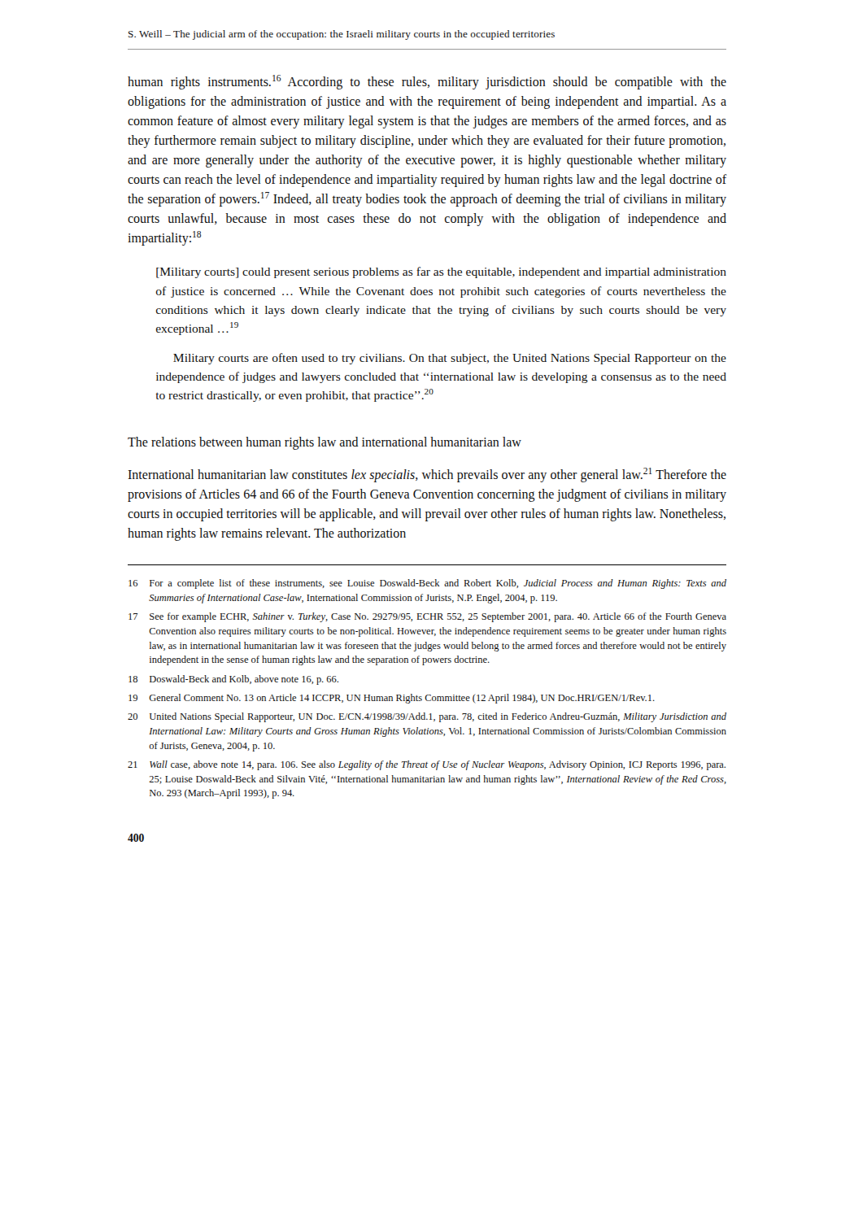S. Weill – The judicial arm of the occupation: the Israeli military courts in the occupied territories
human rights instruments.16 According to these rules, military jurisdiction should be compatible with the obligations for the administration of justice and with the requirement of being independent and impartial. As a common feature of almost every military legal system is that the judges are members of the armed forces, and as they furthermore remain subject to military discipline, under which they are evaluated for their future promotion, and are more generally under the authority of the executive power, it is highly questionable whether military courts can reach the level of independence and impartiality required by human rights law and the legal doctrine of the separation of powers.17 Indeed, all treaty bodies took the approach of deeming the trial of civilians in military courts unlawful, because in most cases these do not comply with the obligation of independence and impartiality:18
[Military courts] could present serious problems as far as the equitable, independent and impartial administration of justice is concerned … While the Covenant does not prohibit such categories of courts nevertheless the conditions which it lays down clearly indicate that the trying of civilians by such courts should be very exceptional …19
Military courts are often used to try civilians. On that subject, the United Nations Special Rapporteur on the independence of judges and lawyers concluded that ‘‘international law is developing a consensus as to the need to restrict drastically, or even prohibit, that practice’’.20
The relations between human rights law and international humanitarian law
International humanitarian law constitutes lex specialis, which prevails over any other general law.21 Therefore the provisions of Articles 64 and 66 of the Fourth Geneva Convention concerning the judgment of civilians in military courts in occupied territories will be applicable, and will prevail over other rules of human rights law. Nonetheless, human rights law remains relevant. The authorization
For a complete list of these instruments, see Louise Doswald-Beck and Robert Kolb, Judicial Process and Human Rights: Texts and Summaries of International Case-law, International Commission of Jurists, N.P. Engel, 2004, p. 119.
See for example ECHR, Sahiner v. Turkey, Case No. 29279/95, ECHR 552, 25 September 2001, para. 40. Article 66 of the Fourth Geneva Convention also requires military courts to be non-political. However, the independence requirement seems to be greater under human rights law, as in international humanitarian law it was foreseen that the judges would belong to the armed forces and therefore would not be entirely independent in the sense of human rights law and the separation of powers doctrine.
Doswald-Beck and Kolb, above note 16, p. 66.
General Comment No. 13 on Article 14 ICCPR, UN Human Rights Committee (12 April 1984), UN Doc.HRI/GEN/1/Rev.1.
United Nations Special Rapporteur, UN Doc. E/CN.4/1998/39/Add.1, para. 78, cited in Federico Andreu-Guzmán, Military Jurisdiction and International Law: Military Courts and Gross Human Rights Violations, Vol. 1, International Commission of Jurists/Colombian Commission of Jurists, Geneva, 2004, p. 10.
Wall case, above note 14, para. 106. See also Legality of the Threat of Use of Nuclear Weapons, Advisory Opinion, ICJ Reports 1996, para. 25; Louise Doswald-Beck and Silvain Vité, ‘‘International humanitarian law and human rights law’’, International Review of the Red Cross, No. 293 (March–April 1993), p. 94.
400